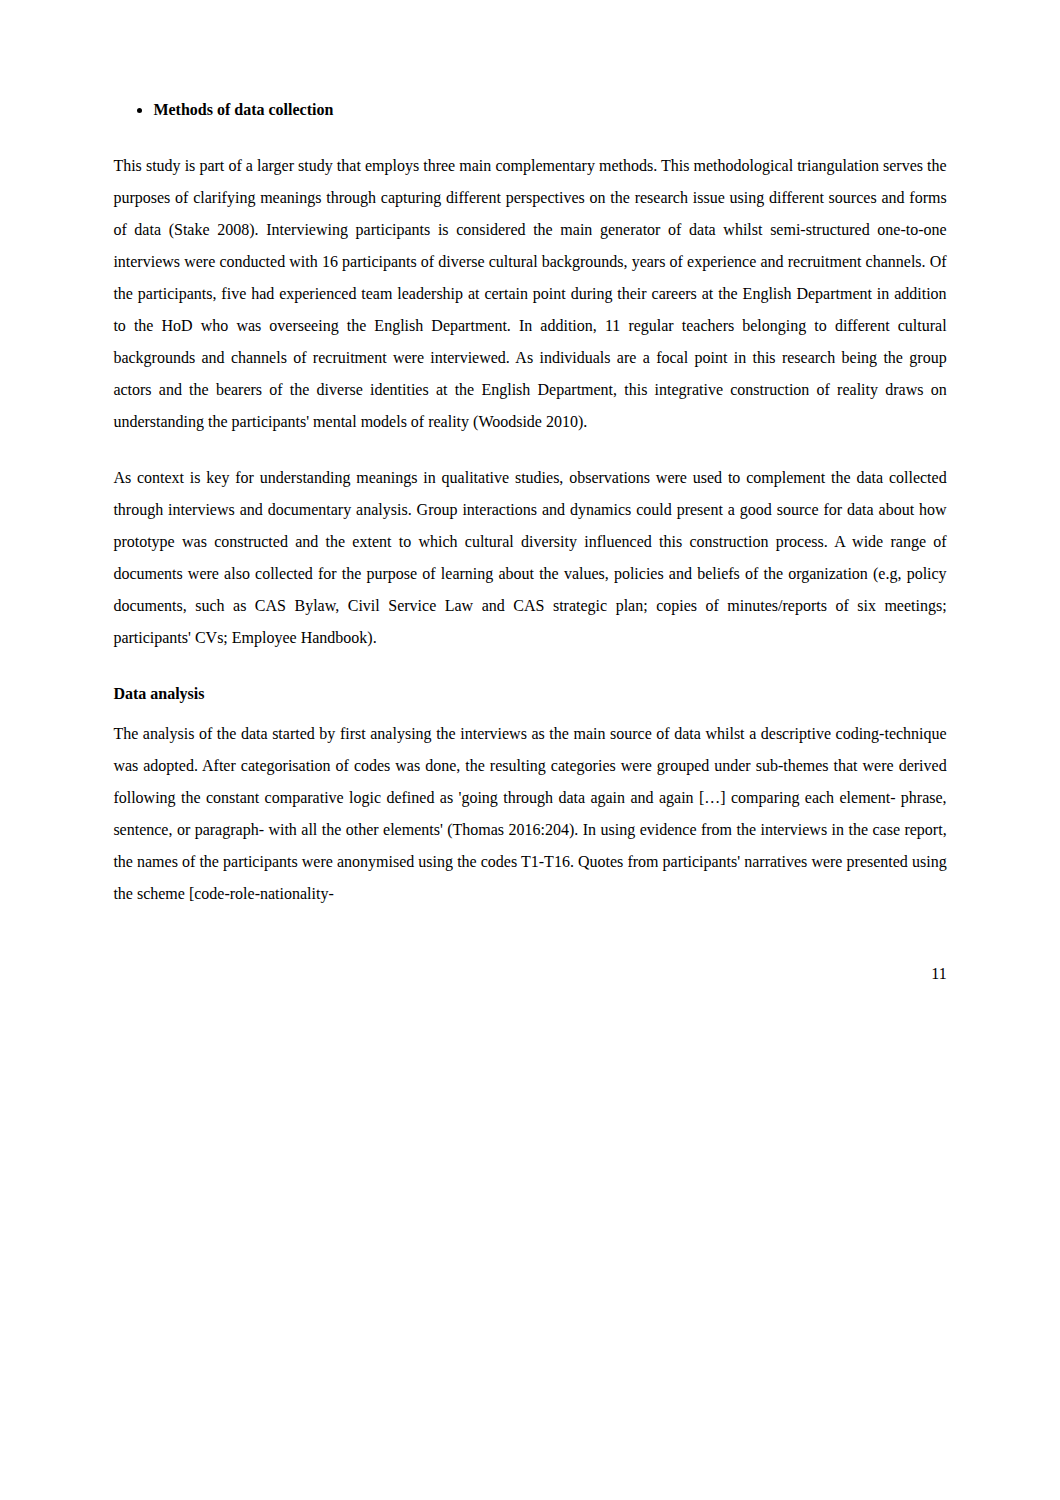Methods of data collection
This study is part of a larger study that employs three main complementary methods. This methodological triangulation serves the purposes of clarifying meanings through capturing different perspectives on the research issue using different sources and forms of data (Stake 2008). Interviewing participants is considered the main generator of data whilst semi-structured one-to-one interviews were conducted with 16 participants of diverse cultural backgrounds, years of experience and recruitment channels. Of the participants, five had experienced team leadership at certain point during their careers at the English Department in addition to the HoD who was overseeing the English Department. In addition, 11 regular teachers belonging to different cultural backgrounds and channels of recruitment were interviewed. As individuals are a focal point in this research being the group actors and the bearers of the diverse identities at the English Department, this integrative construction of reality draws on understanding the participants' mental models of reality (Woodside 2010).
As context is key for understanding meanings in qualitative studies, observations were used to complement the data collected through interviews and documentary analysis. Group interactions and dynamics could present a good source for data about how prototype was constructed and the extent to which cultural diversity influenced this construction process. A wide range of documents were also collected for the purpose of learning about the values, policies and beliefs of the organization (e.g, policy documents, such as CAS Bylaw, Civil Service Law and CAS strategic plan; copies of minutes/reports of six meetings; participants' CVs; Employee Handbook).
Data analysis
The analysis of the data started by first analysing the interviews as the main source of data whilst a descriptive coding-technique was adopted. After categorisation of codes was done, the resulting categories were grouped under sub-themes that were derived following the constant comparative logic defined as 'going through data again and again […] comparing each element- phrase, sentence, or paragraph- with all the other elements' (Thomas 2016:204). In using evidence from the interviews in the case report, the names of the participants were anonymised using the codes T1-T16. Quotes from participants' narratives were presented using the scheme [code-role-nationality-
11